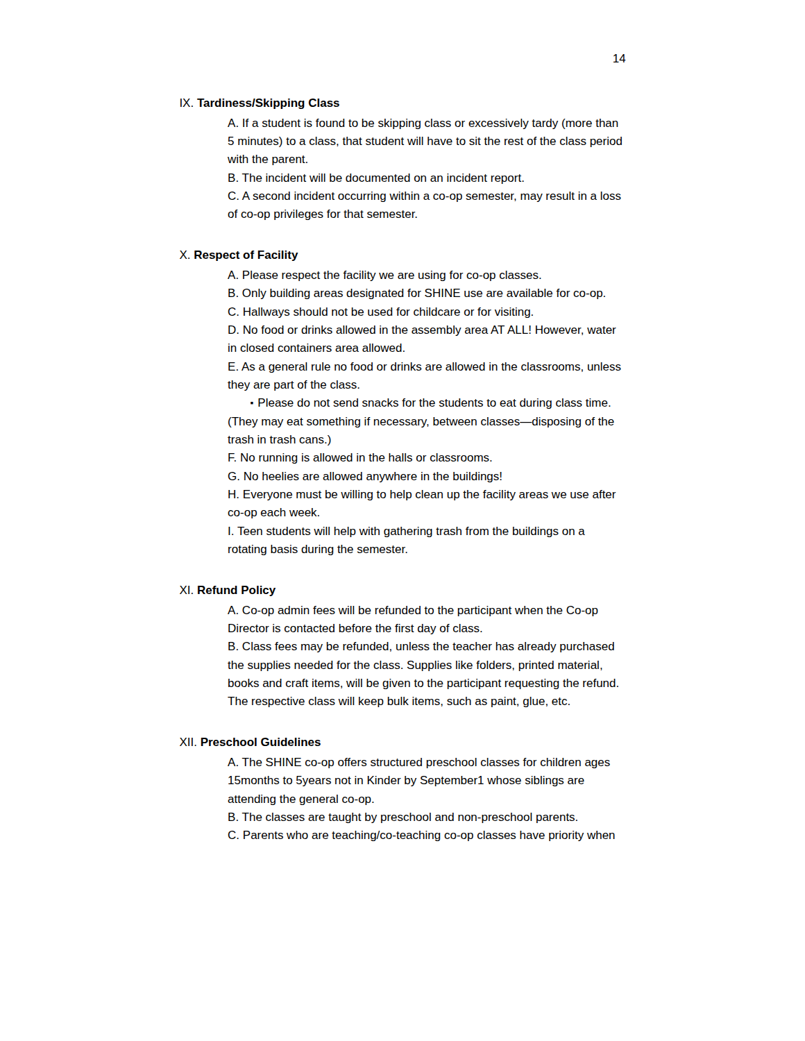14
IX. Tardiness/Skipping Class
A. If a student is found to be skipping class or excessively tardy (more than 5 minutes) to a class, that student will have to sit the rest of the class period with the parent.
B. The incident will be documented on an incident report.
C. A second incident occurring within a co-op semester, may result in a loss of co-op privileges for that semester.
X. Respect of Facility
A. Please respect the facility we are using for co-op classes.
B. Only building areas designated for SHINE use are available for co-op.
C. Hallways should not be used for childcare or for visiting.
D. No food or drinks allowed in the assembly area AT ALL! However, water in closed containers area allowed.
E. As a general rule no food or drinks are allowed in the classrooms, unless they are part of the class.
▪Please do not send snacks for the students to eat during class time.
(They may eat something if necessary, between classes—disposing of the trash in trash cans.)
F. No running is allowed in the halls or classrooms.
G. No heelies are allowed anywhere in the buildings!
H. Everyone must be willing to help clean up the facility areas we use after co-op each week.
I. Teen students will help with gathering trash from the buildings on a rotating basis during the semester.
XI. Refund Policy
A. Co-op admin fees will be refunded to the participant when the Co-op Director is contacted before the first day of class.
B. Class fees may be refunded, unless the teacher has already purchased the supplies needed for the class. Supplies like folders, printed material, books and craft items, will be given to the participant requesting the refund. The respective class will keep bulk items, such as paint, glue, etc.
XII. Preschool Guidelines
A. The SHINE co-op offers structured preschool classes for children ages 15months to 5years not in Kinder by September1 whose siblings are attending the general co-op.
B. The classes are taught by preschool and non-preschool parents.
C. Parents who are teaching/co-teaching co-op classes have priority when